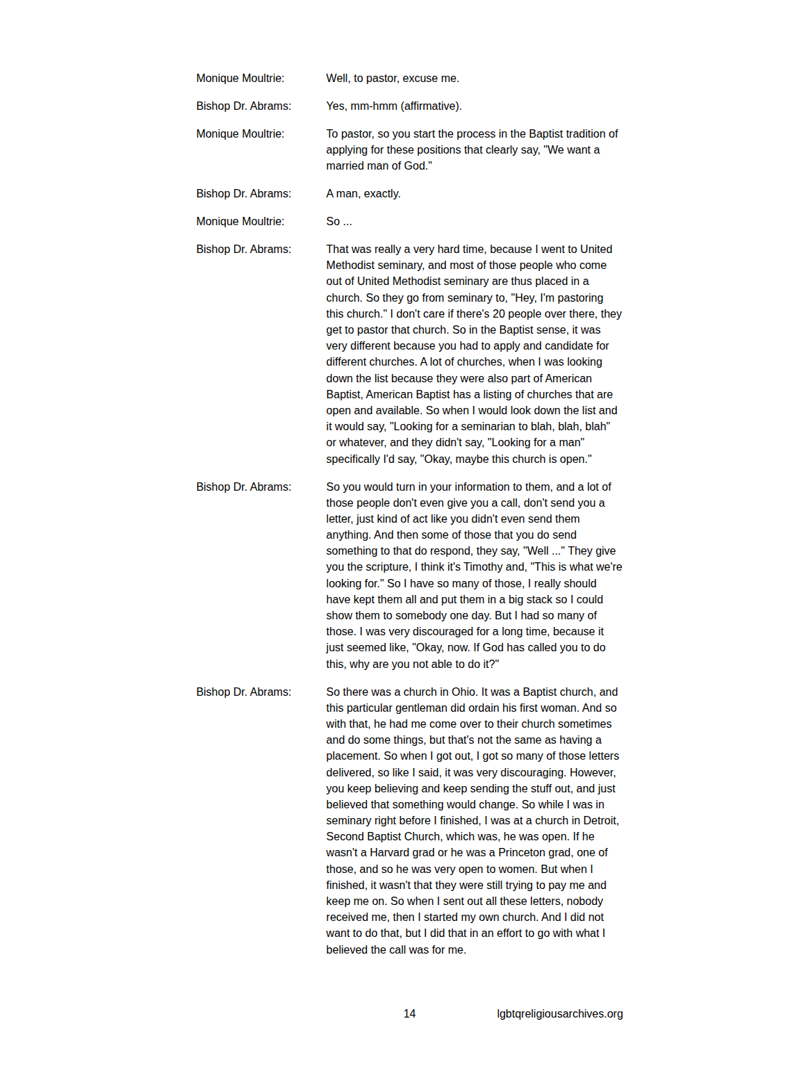Monique Moultrie:
Well, to pastor, excuse me.
Bishop Dr. Abrams:
Yes, mm-hmm (affirmative).
Monique Moultrie:
To pastor, so you start the process in the Baptist tradition of applying for these positions that clearly say, "We want a married man of God."
Bishop Dr. Abrams:
A man, exactly.
Monique Moultrie:
So ...
Bishop Dr. Abrams:
That was really a very hard time, because I went to United Methodist seminary, and most of those people who come out of United Methodist seminary are thus placed in a church. So they go from seminary to, "Hey, I'm pastoring this church." I don't care if there's 20 people over there, they get to pastor that church. So in the Baptist sense, it was very different because you had to apply and candidate for different churches. A lot of churches, when I was looking down the list because they were also part of American Baptist, American Baptist has a listing of churches that are open and available. So when I would look down the list and it would say, "Looking for a seminarian to blah, blah, blah" or whatever, and they didn't say, "Looking for a man" specifically I'd say, "Okay, maybe this church is open."
Bishop Dr. Abrams:
So you would turn in your information to them, and a lot of those people don't even give you a call, don't send you a letter, just kind of act like you didn't even send them anything. And then some of those that you do send something to that do respond, they say, "Well ..." They give you the scripture, I think it's Timothy and, "This is what we're looking for." So I have so many of those, I really should have kept them all and put them in a big stack so I could show them to somebody one day. But I had so many of those. I was very discouraged for a long time, because it just seemed like, "Okay, now. If God has called you to do this, why are you not able to do it?"
Bishop Dr. Abrams:
So there was a church in Ohio. It was a Baptist church, and this particular gentleman did ordain his first woman. And so with that, he had me come over to their church sometimes and do some things, but that's not the same as having a placement. So when I got out, I got so many of those letters delivered, so like I said, it was very discouraging. However, you keep believing and keep sending the stuff out, and just believed that something would change. So while I was in seminary right before I finished, I was at a church in Detroit, Second Baptist Church, which was, he was open. If he wasn't a Harvard grad or he was a Princeton grad, one of those, and so he was very open to women. But when I finished, it wasn't that they were still trying to pay me and keep me on. So when I sent out all these letters, nobody received me, then I started my own church. And I did not want to do that, but I did that in an effort to go with what I believed the call was for me.
14 lgbtqreligiousarchives.org